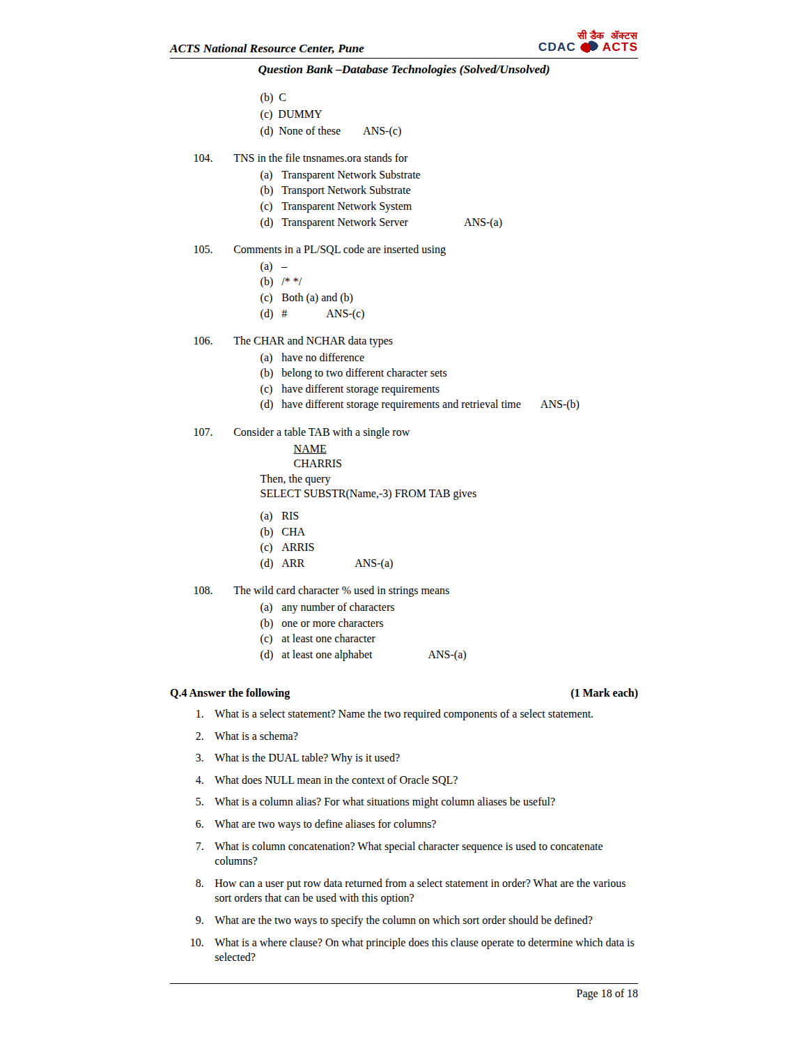सी डैक ॲक्टस
CDAC ACTS
ACTS National Resource Center, Pune
Question Bank –Database Technologies (Solved/Unsolved)
(b) C
(c) DUMMY
(d) None of these ANS-(c)
104.
TNS in the file tnsnames.ora stands for
(a) Transparent Network Substrate
(b) Transport Network Substrate
(c) Transparent Network System
(d) Transparent Network Server ANS-(a)
105.
Comments in a PL/SQL code are inserted using
(a)–
(b)/* */
(c) Both (a) and (b)
(d)# ANS-(c)
106.
The CHAR and NCHAR data types
(a) have no difference
(b) belong to two different character sets
(c) have different storage requirements
(d) have different storage requirements and retrieval time ANS-(b)
107.
Consider a table TAB with a single row
NAME
CHARRIS
Then, the query
SELECT SUBSTR(Name,-3) FROM TAB gives
(a) RIS
(b) CHA
(c) ARRIS
(d) ARR ANS-(a)
108.
The wild card character % used in strings means
(a) any number of characters
(b) one or more characters
(c) at least one character
(d) at least one alphabet ANS-(a)
Q.4 Answer the following (1 Mark each)
What is a select statement? Name the two required components of a select statement.
What is a schema?
What is the DUAL table? Why is it used?
What does NULL mean in the context of Oracle SQL?
What is a column alias? For what situations might column aliases be useful?
What are two ways to define aliases for columns?
What is column concatenation? What special character sequence is used to concatenate columns?
How can a user put row data returned from a select statement in order? What are the various sort orders that can be used with this option?
What are the two ways to specify the column on which sort order should be defined?
What is a where clause? On what principle does this clause operate to determine which data is selected?
Page 18 of 18